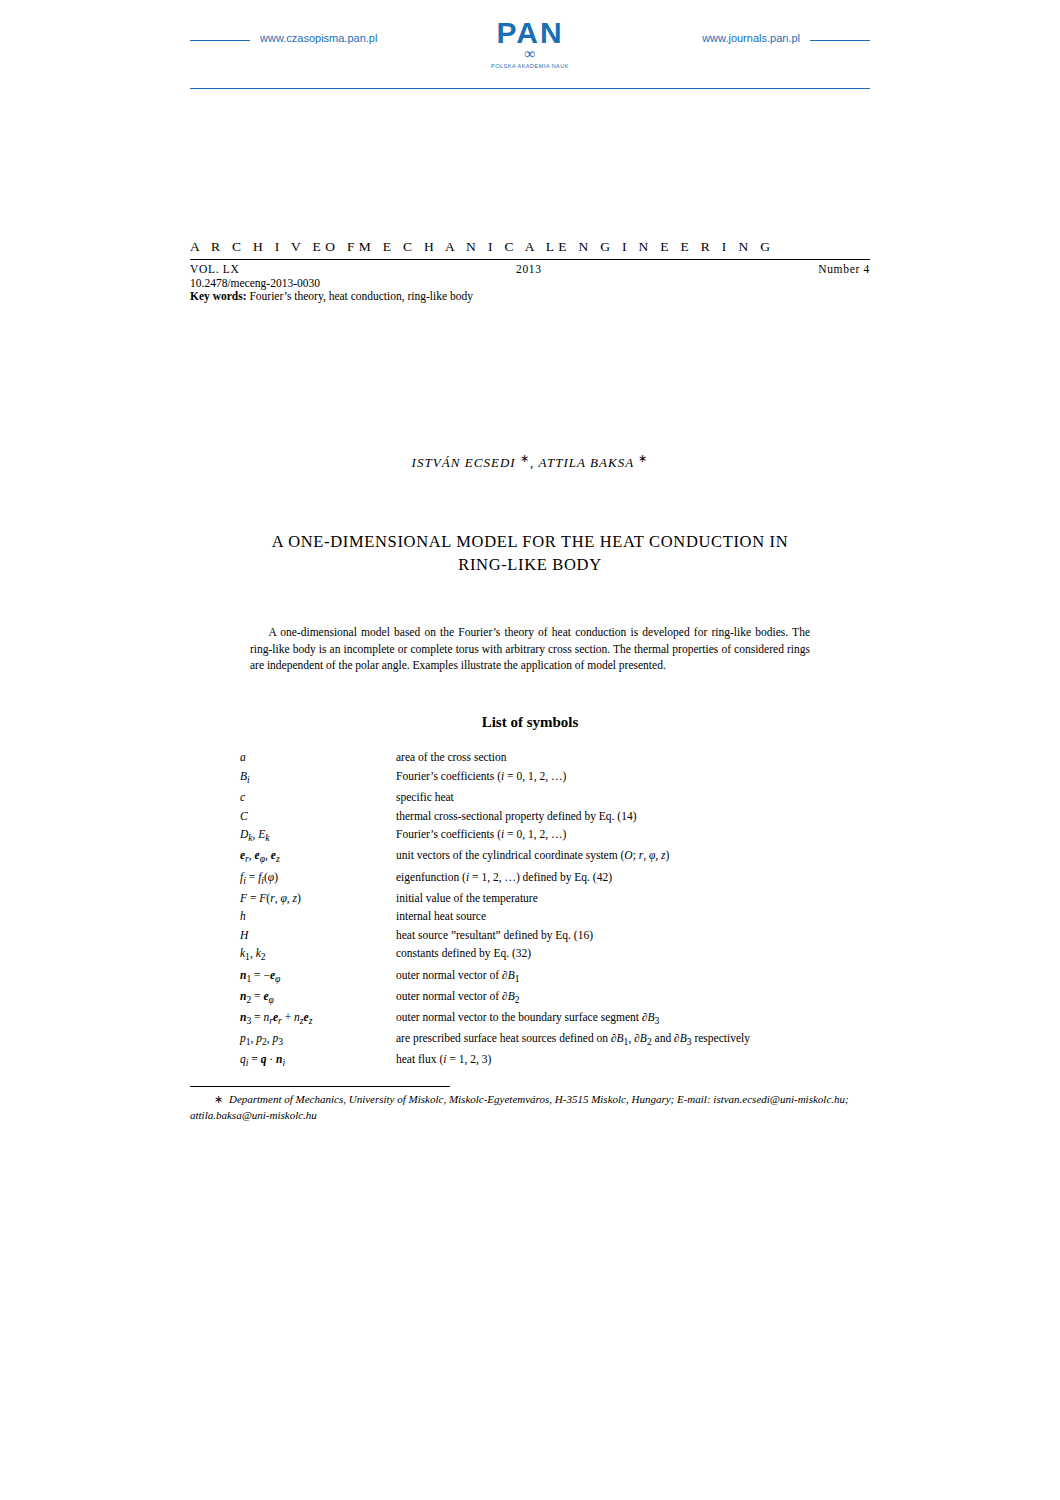www.czasopisma.pan.pl
PAN
∞
POLSKA AKADEMIA NAUK
www.journals.pan.pl
A R C H I V E O F M E C H A N I C A L E N G I N E E R I N G
VOL. LX 2013 Number 4
10.2478/meceng-2013-0030
Key words: Fourier’s theory, heat conduction, ring-like body
ISTVÁN ECSEDI ∗, ATTILA BAKSA ∗
A ONE-DIMENSIONAL MODEL FOR THE HEAT CONDUCTION IN
RING-LIKE BODY
A one-dimensional model based on the Fourier’s theory of heat conduction is developed for ring-like bodies. The ring-like body is an incomplete or complete torus with arbitrary cross section. The thermal properties of considered rings are independent of the polar angle. Examples illustrate the application of model presented.
List of symbols
| a | area of the cross section |
| B i | Fourier’s coefficients ( i = 0, 1, 2, …) |
| c | specific heat |
| C | thermal cross-sectional property defined by Eq. (14) |
| D k , E k | Fourier’s coefficients ( i = 0, 1, 2, …) |
| e r , e φ , e z | unit vectors of the cylindrical coordinate system ( O ; r , φ , z ) |
| f i = f i ( φ ) | eigenfunction ( i = 1, 2, …) defined by Eq. (42) |
| F = F ( r , φ , z ) | initial value of the temperature |
| h | internal heat source |
| H | heat source ”resultant” defined by Eq. (16) |
| k 1 , k 2 | constants defined by Eq. (32) |
| n 1 = − e φ | outer normal vector of ∂B 1 |
| n 2 = e φ | outer normal vector of ∂B 2 |
| n 3 = n r e r + n z e z | outer normal vector to the boundary surface segment ∂B 3 |
| p 1 , p 2 , p 3 | are prescribed surface heat sources defined on ∂B 1 , ∂B 2 and ∂B 3 respectively |
| q i = q · n i | heat flux ( i = 1, 2, 3) |
∗ Department of Mechanics, University of Miskolc, Miskolc-Egyetemváros, H-3515 Miskolc, Hungary; E-mail: istvan.ecsedi@uni-miskolc.hu; attila.baksa@uni-miskolc.hu